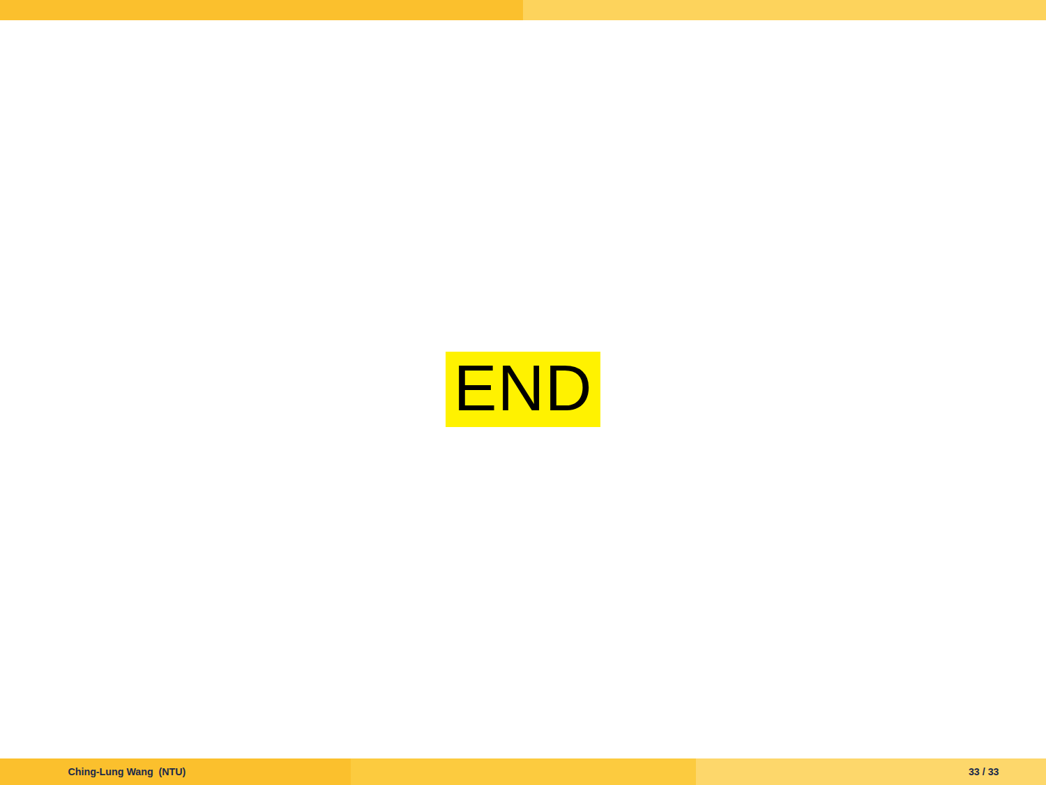END
Ching-Lung Wang (NTU)
33 / 33